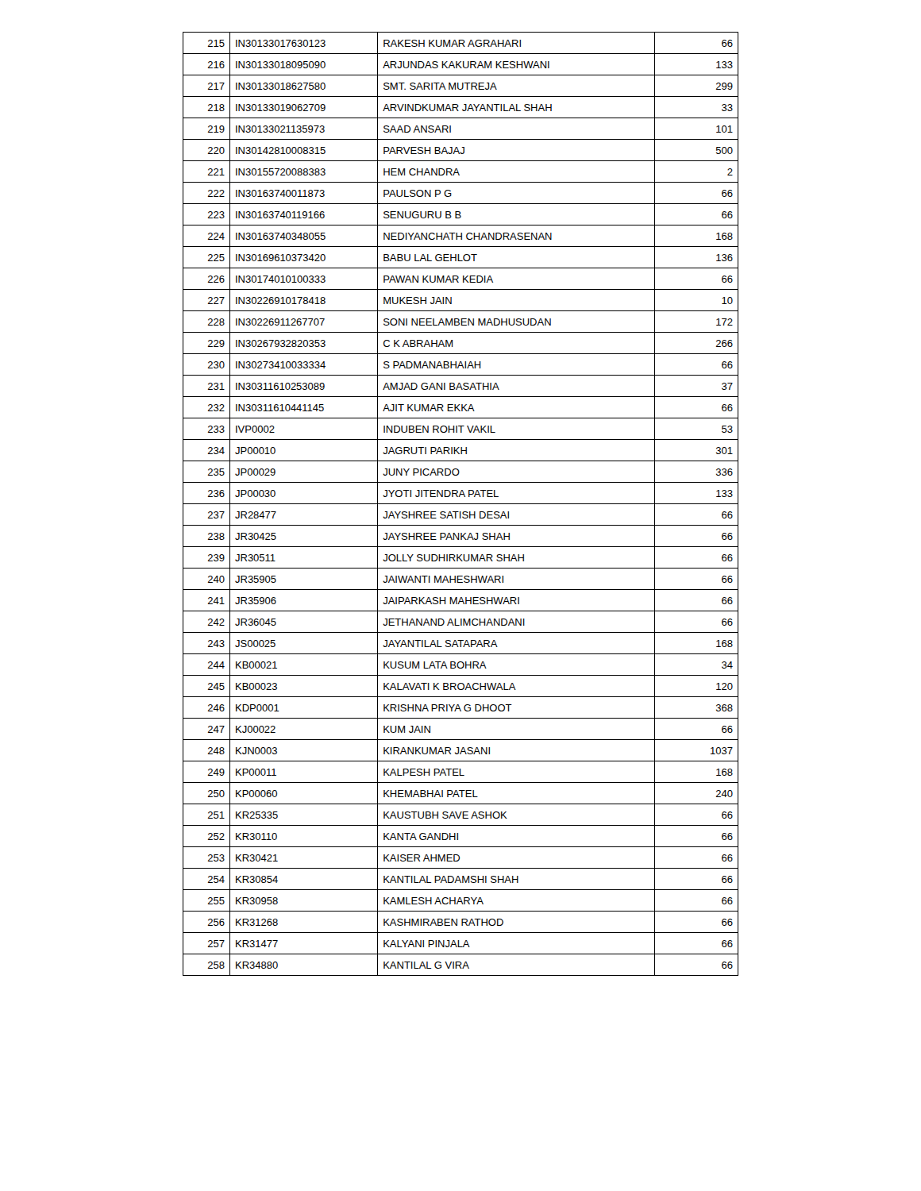| 215 | IN30133017630123 | RAKESH KUMAR AGRAHARI | 66 |
| 216 | IN30133018095090 | ARJUNDAS KAKURAM KESHWANI | 133 |
| 217 | IN30133018627580 | SMT. SARITA MUTREJA | 299 |
| 218 | IN30133019062709 | ARVINDKUMAR JAYANTILAL SHAH | 33 |
| 219 | IN30133021135973 | SAAD ANSARI | 101 |
| 220 | IN30142810008315 | PARVESH BAJAJ | 500 |
| 221 | IN30155720088383 | HEM CHANDRA | 2 |
| 222 | IN30163740011873 | PAULSON P G | 66 |
| 223 | IN30163740119166 | SENUGURU B B | 66 |
| 224 | IN30163740348055 | NEDIYANCHATH CHANDRASENAN | 168 |
| 225 | IN30169610373420 | BABU LAL GEHLOT | 136 |
| 226 | IN30174010100333 | PAWAN KUMAR KEDIA | 66 |
| 227 | IN30226910178418 | MUKESH JAIN | 10 |
| 228 | IN30226911267707 | SONI NEELAMBEN MADHUSUDAN | 172 |
| 229 | IN30267932820353 | C K ABRAHAM | 266 |
| 230 | IN30273410033334 | S PADMANABHAIAH | 66 |
| 231 | IN30311610253089 | AMJAD GANI BASATHIA | 37 |
| 232 | IN30311610441145 | AJIT KUMAR EKKA | 66 |
| 233 | IVP0002 | INDUBEN ROHIT VAKIL | 53 |
| 234 | JP00010 | JAGRUTI PARIKH | 301 |
| 235 | JP00029 | JUNY PICARDO | 336 |
| 236 | JP00030 | JYOTI JITENDRA PATEL | 133 |
| 237 | JR28477 | JAYSHREE SATISH DESAI | 66 |
| 238 | JR30425 | JAYSHREE PANKAJ SHAH | 66 |
| 239 | JR30511 | JOLLY SUDHIRKUMAR SHAH | 66 |
| 240 | JR35905 | JAIWANTI MAHESHWARI | 66 |
| 241 | JR35906 | JAIPARKASH MAHESHWARI | 66 |
| 242 | JR36045 | JETHANAND ALIMCHANDANI | 66 |
| 243 | JS00025 | JAYANTILAL SATAPARA | 168 |
| 244 | KB00021 | KUSUM LATA BOHRA | 34 |
| 245 | KB00023 | KALAVATI K BROACHWALA | 120 |
| 246 | KDP0001 | KRISHNA PRIYA G DHOOT | 368 |
| 247 | KJ00022 | KUM JAIN | 66 |
| 248 | KJN0003 | KIRANKUMAR JASANI | 1037 |
| 249 | KP00011 | KALPESH PATEL | 168 |
| 250 | KP00060 | KHEMABHAI PATEL | 240 |
| 251 | KR25335 | KAUSTUBH SAVE ASHOK | 66 |
| 252 | KR30110 | KANTA GANDHI | 66 |
| 253 | KR30421 | KAISER AHMED | 66 |
| 254 | KR30854 | KANTILAL PADAMSHI SHAH | 66 |
| 255 | KR30958 | KAMLESH ACHARYA | 66 |
| 256 | KR31268 | KASHMIRABEN RATHOD | 66 |
| 257 | KR31477 | KALYANI PINJALA | 66 |
| 258 | KR34880 | KANTILAL G VIRA | 66 |